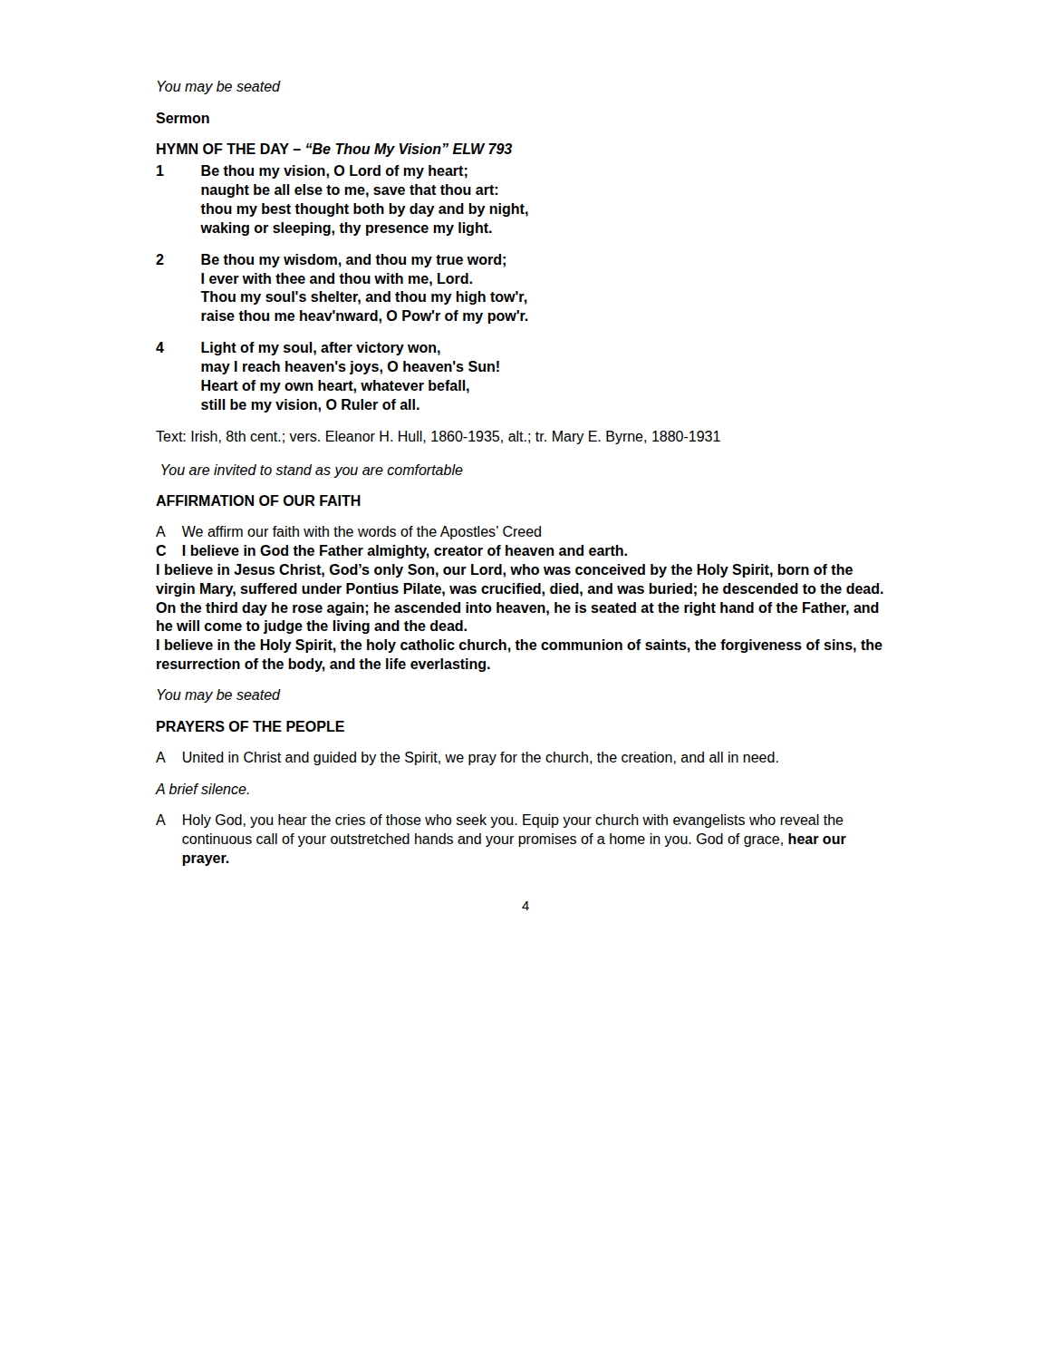You may be seated
Sermon
HYMN OF THE DAY – “Be Thou My Vision” ELW 793
| 1 | Be thou my vision, O Lord of my heart; naught be all else to me, save that thou art: thou my best thought both by day and by night, waking or sleeping, thy presence my light. |
| 2 | Be thou my wisdom, and thou my true word; I ever with thee and thou with me, Lord. Thou my soul's shelter, and thou my high tow'r, raise thou me heav'nward, O Pow'r of my pow'r. |
| 4 | Light of my soul, after victory won, may I reach heaven's joys, O heaven's Sun! Heart of my own heart, whatever befall, still be my vision, O Ruler of all. |
Text: Irish, 8th cent.; vers. Eleanor H. Hull, 1860-1935, alt.; tr. Mary E. Byrne, 1880-1931
You are invited to stand as you are comfortable
AFFIRMATION OF OUR FAITH
| A | We affirm our faith with the words of the Apostles’ Creed |
| C | I believe in God the Father almighty, creator of heaven and earth. |
I believe in Jesus Christ, God’s only Son, our Lord, who was conceived by the Holy Spirit, born of the virgin Mary, suffered under Pontius Pilate, was crucified, died, and was buried; he descended to the dead. On the third day he rose again; he ascended into heaven, he is seated at the right hand of the Father, and he will come to judge the living and the dead.
I believe in the Holy Spirit, the holy catholic church, the communion of saints, the forgiveness of sins, the resurrection of the body, and the life everlasting.
You may be seated
PRAYERS OF THE PEOPLE
| A | United in Christ and guided by the Spirit, we pray for the church, the creation, and all in need. |
A brief silence.
| A | Holy God, you hear the cries of those who seek you. Equip your church with evangelists who reveal the continuous call of your outstretched hands and your promises of a home in you. God of grace, hear our prayer. |
4